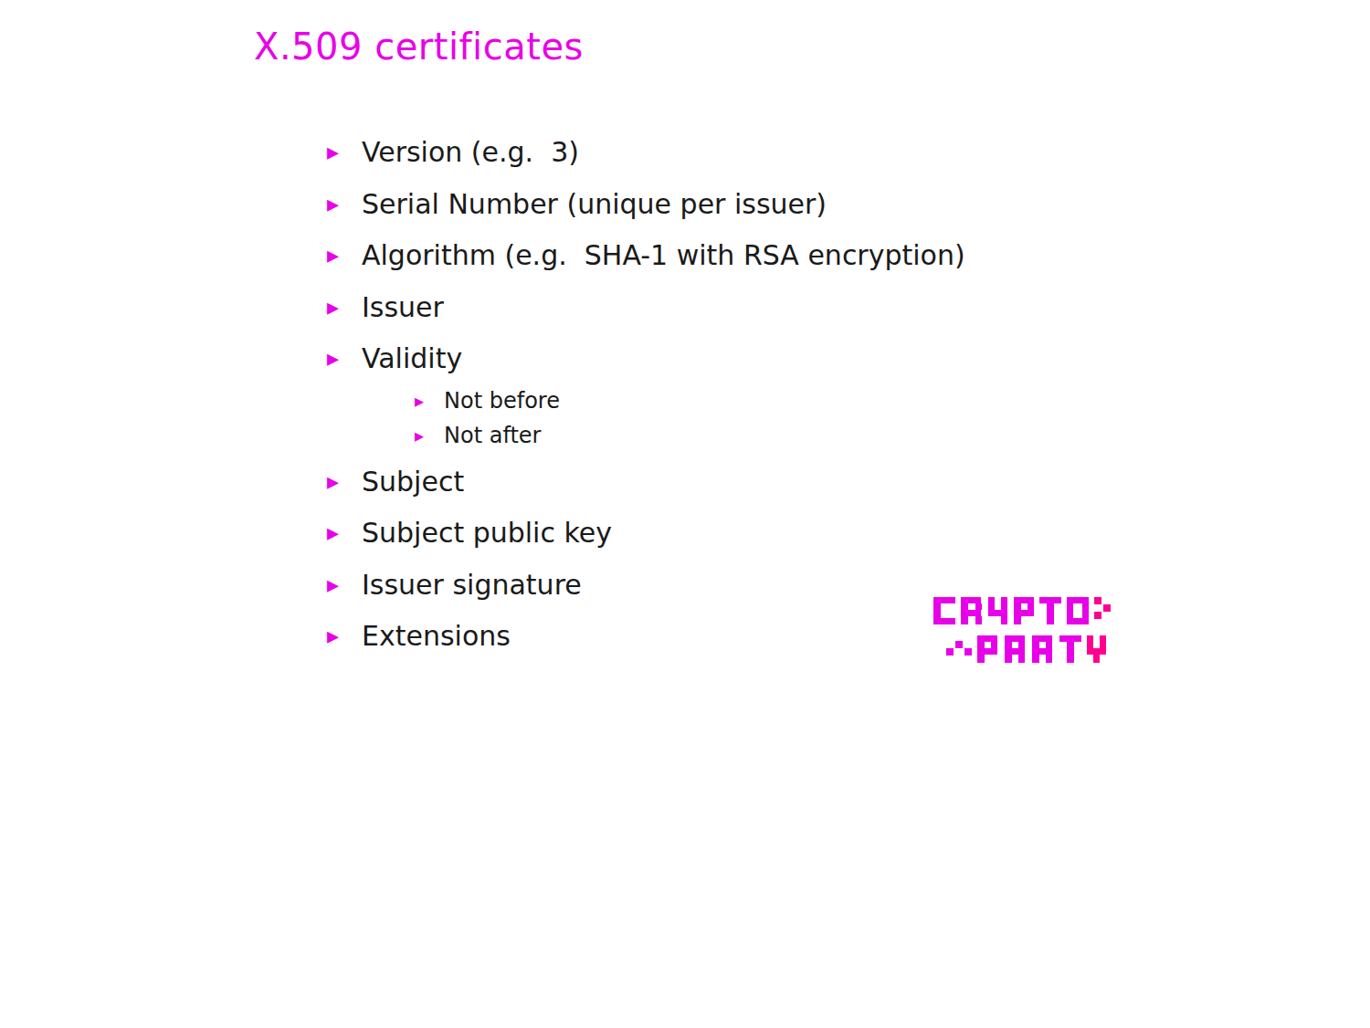X.509 certificates
Version (e.g. 3)
Serial Number (unique per issuer)
Algorithm (e.g. SHA-1 with RSA encryption)
Issuer
Validity
Not before
Not after
Subject
Subject public key
Issuer signature
Extensions